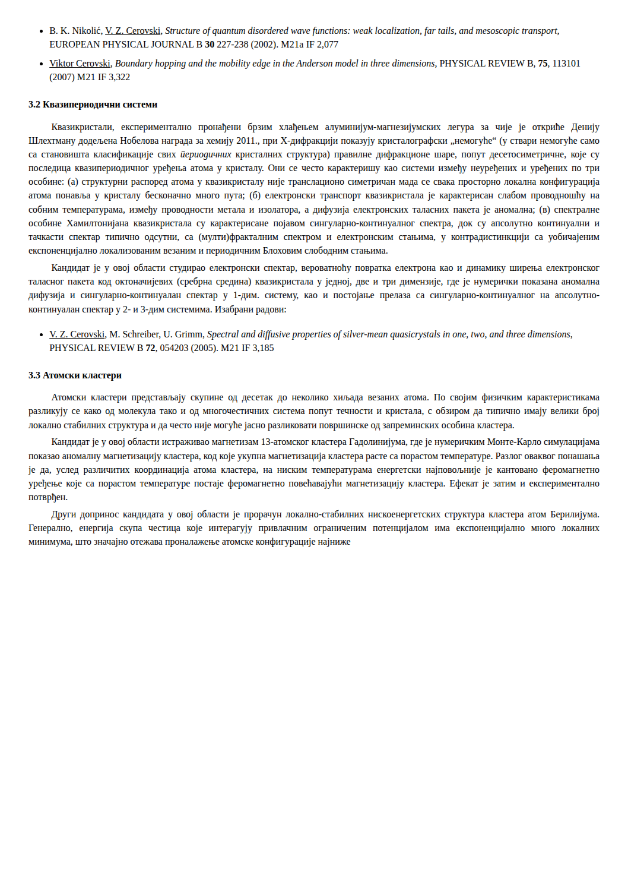B. K. Nikolić, V. Z. Cerovski, Structure of quantum disordered wave functions: weak localization, far tails, and mesoscopic transport, EUROPEAN PHYSICAL JOURNAL B 30 227-238 (2002). M21a IF 2,077
Viktor Cerovski, Boundary hopping and the mobility edge in the Anderson model in three dimensions, PHYSICAL REVIEW B, 75, 113101 (2007) M21 IF 3,322
3.2 Квазипериодични системи
Квазикристали, експериментално пронађени брзим хлађењем алуминијум-магнезијумских легура за чије је откриће Денију Шлехтману додељена Нобелова награда за хемију 2011., при X-дифракцији показују кристалографски „немогуће“ (у ствари немогуће само са становишта класификације свих периодичних кристалних структура) правилне дифракционе шаре, попут десетосиметричне, које су последица квазипериодичног уређења атома у кристалу. Они се често карактеришу као системи између неуређених и уређених по три особине: (а) структурни распоред атома у квазикристалу није транслационо симетричан мада се свака просторно локална конфигурација атома понавља у кристалу бесконачно много пута; (б) електронски транспорт квазикристала је карактерисан слабом проводношћу на собним температурама, између проводности метала и изолатора, а дифузија електронских таласних пакета је аномална; (в) спектралне особине Хамилтонијана квазикристала су карактерисане појавом сингуларно-континуалног спектра, док су апсолутно континуални и тачкасти спектар типично одсутни, са (мулти)фракталним спектром и електронским стањима, у контрадистинкцији са уобичајеним експоненцијално локализованим везаним и периодичним Блоховим слободним стањима.
Кандидат је у овој области студирао електронски спектар, вероватноћу повратка електрона као и динамику ширења електронског таласног пакета код октоначијевих (сребрна средина) квазикристала у једној, две и три димензије, где је нумерички показана аномална дифузија и сингуларно-континуалан спектар у 1-дим. систему, као и постојање прелаза са сингуларно-континуалног на апсолутно-континуалан спектар у 2- и 3-дим системима. Изабрани радови:
V. Z. Cerovski, M. Schreiber, U. Grimm, Spectral and diffusive properties of silver-mean quasicrystals in one, two, and three dimensions, PHYSICAL REVIEW B 72, 054203 (2005). M21 IF 3,185
3.3 Атомски кластери
Атомски кластери представљају скупине од десетак до неколико хиљада везаних атома. По својим физичким карактеристикама разликују се како од молекула тако и од многочестичних система попут течности и кристала, с обзиром да типично имају велики број локално стабилних структура и да често није могуће јасно разликовати површинске од запреминских особина кластера.
Кандидат је у овој области истраживао магнетизам 13-атомског кластера Гадолинијума, где је нумеричким Монте-Карло симулацијама показао аномалну магнетизацију кластера, код које укупна магнетизација кластера расте са порастом температуре. Разлог оваквог понашања је да, услед различитих координација атома кластера, на ниским температурама енергетски најповољније је кантовано феромагнетно уређење које са порастом температуре постаје феромагнетно повећавајући магнетизацију кластера. Ефекат је затим и експериментално потврђен.
Други допринос кандидата у овој области је прорачун локално-стабилних нискоенергетских структура кластера атом Берилијума. Генерално, енергија скупа честица које интерагују привлачним ограниченим потенцијалом има експоненцијално много локалних минимума, што значајно отежава пронaлажење атомске конфигурације најниже